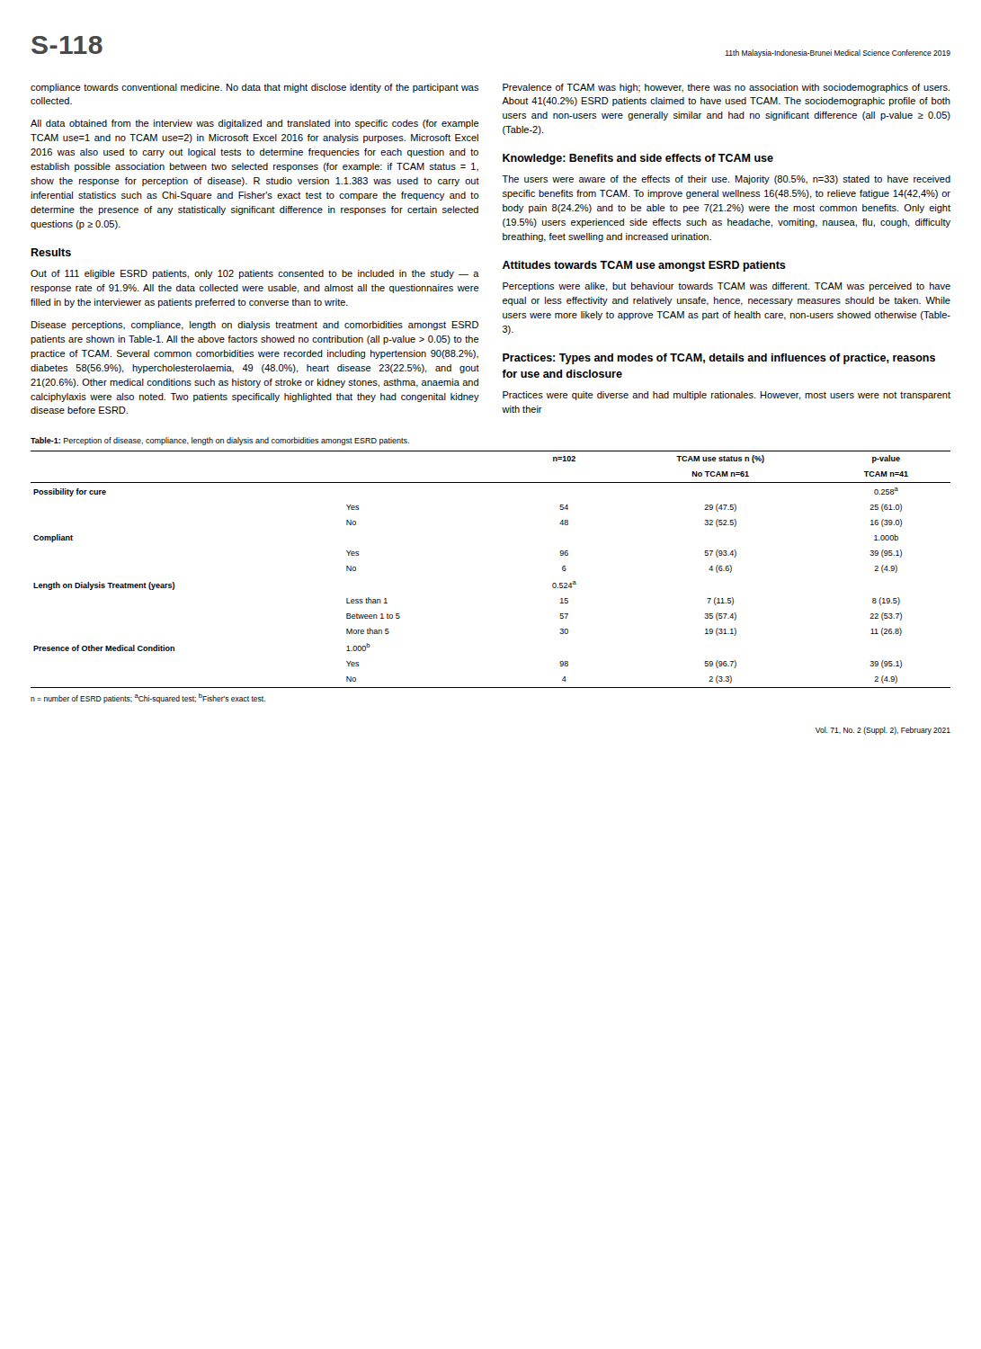S-118
11th Malaysia-Indonesia-Brunei Medical Science Conference 2019
compliance towards conventional medicine. No data that might disclose identity of the participant was collected.
All data obtained from the interview was digitalized and translated into specific codes (for example TCAM use=1 and no TCAM use=2) in Microsoft Excel 2016 for analysis purposes. Microsoft Excel 2016 was also used to carry out logical tests to determine frequencies for each question and to establish possible association between two selected responses (for example: if TCAM status = 1, show the response for perception of disease). R studio version 1.1.383 was used to carry out inferential statistics such as Chi-Square and Fisher's exact test to compare the frequency and to determine the presence of any statistically significant difference in responses for certain selected questions (p ≥ 0.05).
Results
Out of 111 eligible ESRD patients, only 102 patients consented to be included in the study — a response rate of 91.9%. All the data collected were usable, and almost all the questionnaires were filled in by the interviewer as patients preferred to converse than to write.
Disease perceptions, compliance, length on dialysis treatment and comorbidities amongst ESRD patients are shown in Table-1. All the above factors showed no contribution (all p-value > 0.05) to the practice of TCAM. Several common comorbidities were recorded including hypertension 90(88.2%), diabetes 58(56.9%), hypercholesterolaemia, 49 (48.0%), heart disease 23(22.5%), and gout 21(20.6%). Other medical conditions such as history of stroke or kidney stones, asthma, anaemia and calciphylaxis were also noted. Two patients specifically highlighted that they had congenital kidney disease before ESRD.
Prevalence of TCAM was high; however, there was no association with sociodemographics of users. About 41(40.2%) ESRD patients claimed to have used TCAM. The sociodemographic profile of both users and non-users were generally similar and had no significant difference (all p-value ≥ 0.05) (Table-2).
Knowledge: Benefits and side effects of TCAM use
The users were aware of the effects of their use. Majority (80.5%, n=33) stated to have received specific benefits from TCAM. To improve general wellness 16(48.5%), to relieve fatigue 14(42,4%) or body pain 8(24.2%) and to be able to pee 7(21.2%) were the most common benefits. Only eight (19.5%) users experienced side effects such as headache, vomiting, nausea, flu, cough, difficulty breathing, feet swelling and increased urination.
Attitudes towards TCAM use amongst ESRD patients
Perceptions were alike, but behaviour towards TCAM was different. TCAM was perceived to have equal or less effectivity and relatively unsafe, hence, necessary measures should be taken. While users were more likely to approve TCAM as part of health care, non-users showed otherwise (Table-3).
Practices: Types and modes of TCAM, details and influences of practice, reasons for use and disclosure
Practices were quite diverse and had multiple rationales. However, most users were not transparent with their
Table-1: Perception of disease, compliance, length on dialysis and comorbidities amongst ESRD patients.
| | | n=102 | TCAM use status n (%) | p-value |
| --- | --- | --- | --- | --- |
| | | | No TCAM n=61 | TCAM n=41 |
| Possibility for cure | | | | 0.258 a |
| | Yes | 54 | 29 (47.5) | 25 (61.0) |
| | No | 48 | 32 (52.5) | 16 (39.0) |
| Compliant | | | | 1.000b |
| | Yes | 96 | 57 (93.4) | 39 (95.1) |
| | No | 6 | 4 (6.6) | 2 (4.9) |
| Length on Dialysis Treatment (years) | | 0.524 a | | |
| | Less than 1 | 15 | 7 (11.5) | 8 (19.5) |
| | Between 1 to 5 | 57 | 35 (57.4) | 22 (53.7) |
| | More than 5 | 30 | 19 (31.1) | 11 (26.8) |
| Presence of Other Medical Condition | 1.000 b | | | |
| | Yes | 98 | 59 (96.7) | 39 (95.1) |
| | No | 4 | 2 (3.3) | 2 (4.9) |
n = number of ESRD patients; aChi-squared test; bFisher's exact test.
Vol. 71, No. 2 (Suppl. 2), February 2021